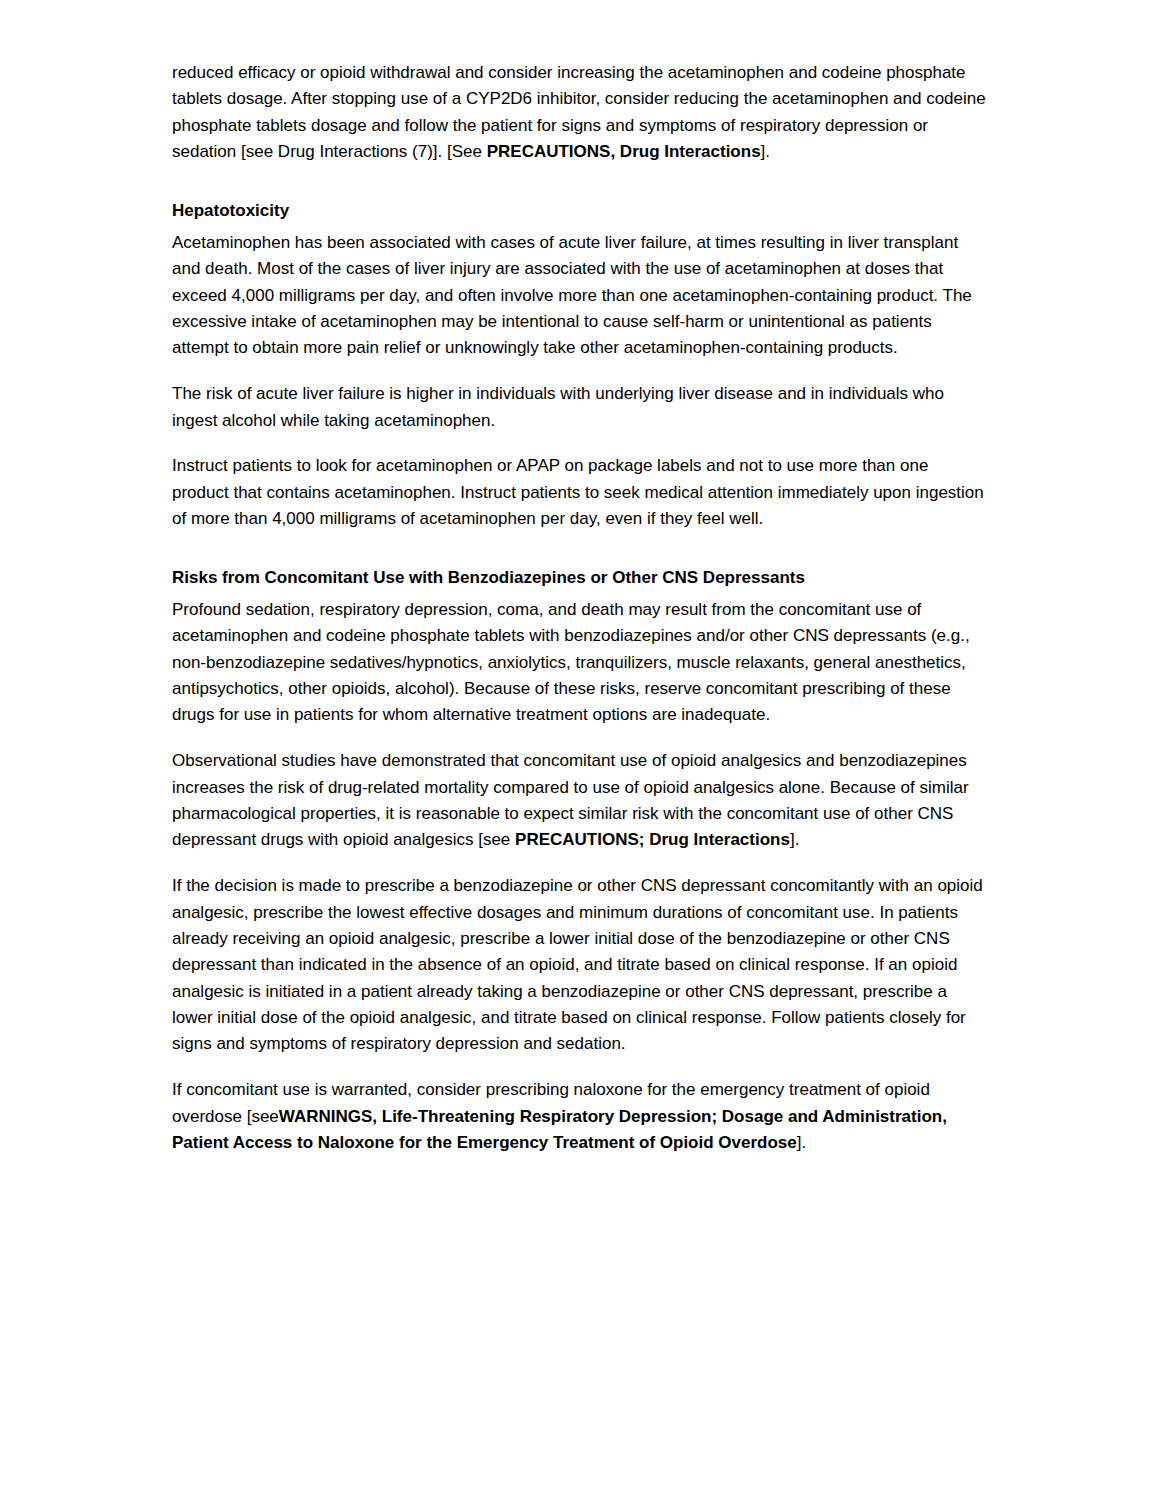reduced efficacy or opioid withdrawal and consider increasing the acetaminophen and codeine phosphate tablets dosage. After stopping use of a CYP2D6 inhibitor, consider reducing the acetaminophen and codeine phosphate tablets dosage and follow the patient for signs and symptoms of respiratory depression or sedation [see Drug Interactions (7)]. [See PRECAUTIONS, Drug Interactions].
Hepatotoxicity
Acetaminophen has been associated with cases of acute liver failure, at times resulting in liver transplant and death. Most of the cases of liver injury are associated with the use of acetaminophen at doses that exceed 4,000 milligrams per day, and often involve more than one acetaminophen-containing product. The excessive intake of acetaminophen may be intentional to cause self-harm or unintentional as patients attempt to obtain more pain relief or unknowingly take other acetaminophen-containing products.
The risk of acute liver failure is higher in individuals with underlying liver disease and in individuals who ingest alcohol while taking acetaminophen.
Instruct patients to look for acetaminophen or APAP on package labels and not to use more than one product that contains acetaminophen. Instruct patients to seek medical attention immediately upon ingestion of more than 4,000 milligrams of acetaminophen per day, even if they feel well.
Risks from Concomitant Use with Benzodiazepines or Other CNS Depressants
Profound sedation, respiratory depression, coma, and death may result from the concomitant use of acetaminophen and codeine phosphate tablets with benzodiazepines and/or other CNS depressants (e.g., non-benzodiazepine sedatives/hypnotics, anxiolytics, tranquilizers, muscle relaxants, general anesthetics, antipsychotics, other opioids, alcohol). Because of these risks, reserve concomitant prescribing of these drugs for use in patients for whom alternative treatment options are inadequate.
Observational studies have demonstrated that concomitant use of opioid analgesics and benzodiazepines increases the risk of drug-related mortality compared to use of opioid analgesics alone. Because of similar pharmacological properties, it is reasonable to expect similar risk with the concomitant use of other CNS depressant drugs with opioid analgesics [see PRECAUTIONS; Drug Interactions].
If the decision is made to prescribe a benzodiazepine or other CNS depressant concomitantly with an opioid analgesic, prescribe the lowest effective dosages and minimum durations of concomitant use. In patients already receiving an opioid analgesic, prescribe a lower initial dose of the benzodiazepine or other CNS depressant than indicated in the absence of an opioid, and titrate based on clinical response. If an opioid analgesic is initiated in a patient already taking a benzodiazepine or other CNS depressant, prescribe a lower initial dose of the opioid analgesic, and titrate based on clinical response. Follow patients closely for signs and symptoms of respiratory depression and sedation.
If concomitant use is warranted, consider prescribing naloxone for the emergency treatment of opioid overdose [seeWARNINGS, Life-Threatening Respiratory Depression; Dosage and Administration, Patient Access to Naloxone for the Emergency Treatment of Opioid Overdose].